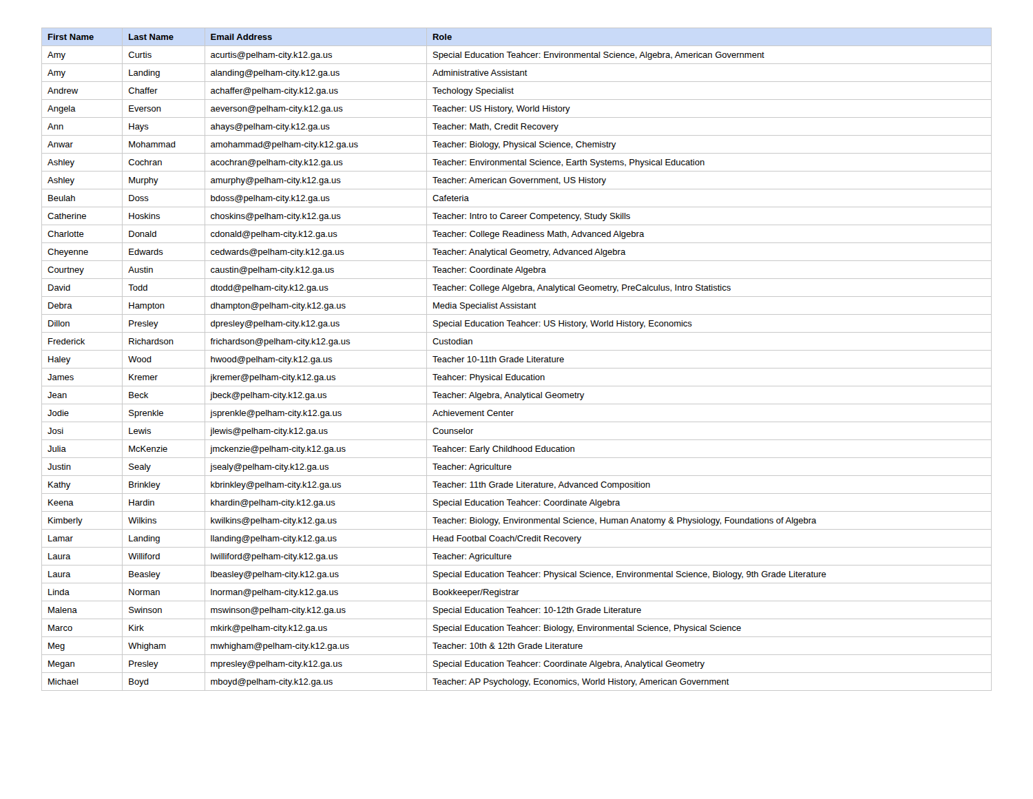Staff Directory
| First Name | Last Name | Email Address | Role |
| --- | --- | --- | --- |
| Amy | Curtis | acurtis@pelham-city.k12.ga.us | Special Education Teahcer: Environmental Science, Algebra, American Government |
| Amy | Landing | alanding@pelham-city.k12.ga.us | Administrative Assistant |
| Andrew | Chaffer | achaffer@pelham-city.k12.ga.us | Techology Specialist |
| Angela | Everson | aeverson@pelham-city.k12.ga.us | Teacher: US History, World History |
| Ann | Hays | ahays@pelham-city.k12.ga.us | Teacher: Math, Credit Recovery |
| Anwar | Mohammad | amohammad@pelham-city.k12.ga.us | Teacher: Biology, Physical Science, Chemistry |
| Ashley | Cochran | acochran@pelham-city.k12.ga.us | Teacher: Environmental Science, Earth Systems, Physical Education |
| Ashley | Murphy | amurphy@pelham-city.k12.ga.us | Teacher: American Government, US History |
| Beulah | Doss | bdoss@pelham-city.k12.ga.us | Cafeteria |
| Catherine | Hoskins | choskins@pelham-city.k12.ga.us | Teacher: Intro to Career Competency, Study Skills |
| Charlotte | Donald | cdonald@pelham-city.k12.ga.us | Teacher: College Readiness Math, Advanced Algebra |
| Cheyenne | Edwards | cedwards@pelham-city.k12.ga.us | Teacher: Analytical Geometry, Advanced Algebra |
| Courtney | Austin | caustin@pelham-city.k12.ga.us | Teacher: Coordinate Algebra |
| David | Todd | dtodd@pelham-city.k12.ga.us | Teacher: College Algebra, Analytical Geometry, PreCalculus, Intro Statistics |
| Debra | Hampton | dhampton@pelham-city.k12.ga.us | Media Specialist Assistant |
| Dillon | Presley | dpresley@pelham-city.k12.ga.us | Special Education Teahcer: US History, World History, Economics |
| Frederick | Richardson | frichardson@pelham-city.k12.ga.us | Custodian |
| Haley | Wood | hwood@pelham-city.k12.ga.us | Teacher 10-11th Grade Literature |
| James | Kremer | jkremer@pelham-city.k12.ga.us | Teahcer: Physical Education |
| Jean | Beck | jbeck@pelham-city.k12.ga.us | Teacher: Algebra, Analytical Geometry |
| Jodie | Sprenkle | jsprenkle@pelham-city.k12.ga.us | Achievement Center |
| Josi | Lewis | jlewis@pelham-city.k12.ga.us | Counselor |
| Julia | McKenzie | jmckenzie@pelham-city.k12.ga.us | Teahcer: Early Childhood Education |
| Justin | Sealy | jsealy@pelham-city.k12.ga.us | Teacher: Agriculture |
| Kathy | Brinkley | kbrinkley@pelham-city.k12.ga.us | Teacher: 11th Grade Literature, Advanced Composition |
| Keena | Hardin | khardin@pelham-city.k12.ga.us | Special Education Teahcer: Coordinate Algebra |
| Kimberly | Wilkins | kwilkins@pelham-city.k12.ga.us | Teacher: Biology, Environmental Science, Human Anatomy & Physiology, Foundations of Algebra |
| Lamar | Landing | llanding@pelham-city.k12.ga.us | Head Footbal Coach/Credit Recovery |
| Laura | Williford | lwilliford@pelham-city.k12.ga.us | Teacher: Agriculture |
| Laura | Beasley | lbeasley@pelham-city.k12.ga.us | Special Education Teahcer: Physical Science, Environmental Science, Biology, 9th Grade Literature |
| Linda | Norman | lnorman@pelham-city.k12.ga.us | Bookkeeper/Registrar |
| Malena | Swinson | mswinson@pelham-city.k12.ga.us | Special Education Teahcer: 10-12th Grade Literature |
| Marco | Kirk | mkirk@pelham-city.k12.ga.us | Special Education Teahcer: Biology, Environmental Science, Physical Science |
| Meg | Whigham | mwhigham@pelham-city.k12.ga.us | Teacher: 10th & 12th Grade Literature |
| Megan | Presley | mpresley@pelham-city.k12.ga.us | Special Education Teahcer: Coordinate Algebra, Analytical Geometry |
| Michael | Boyd | mboyd@pelham-city.k12.ga.us | Teacher: AP Psychology, Economics, World History, American Government |